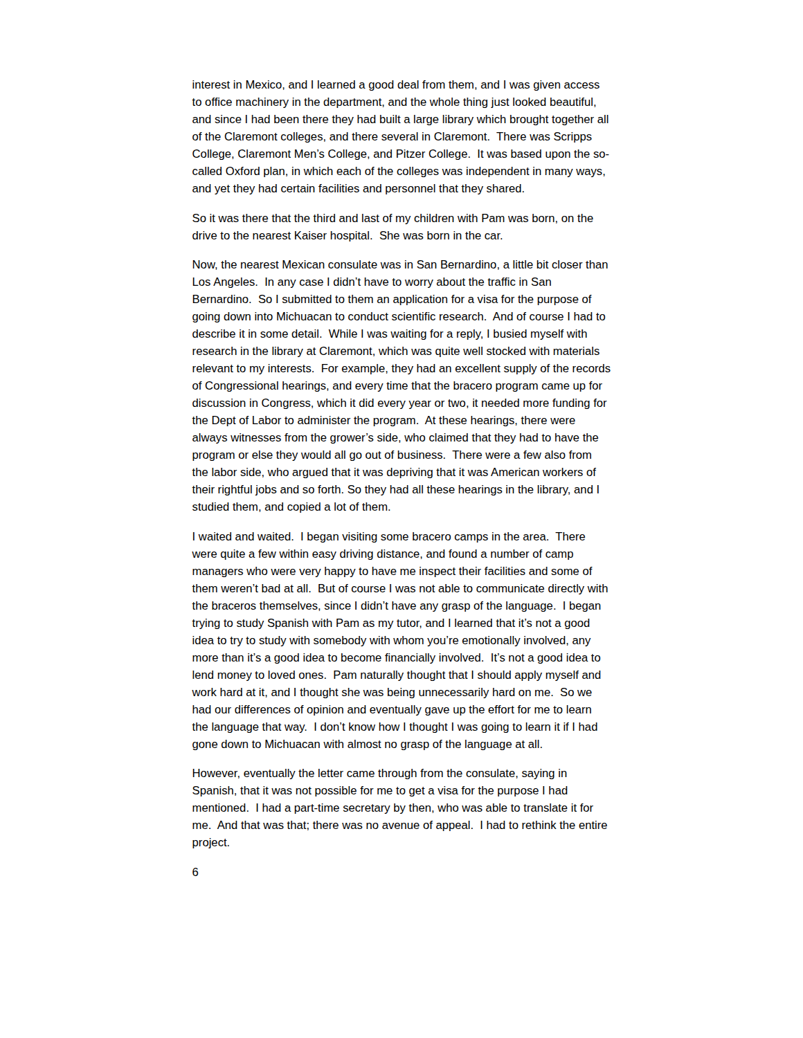interest in Mexico, and I learned a good deal from them, and I was given access to office machinery in the department, and the whole thing just looked beautiful, and since I had been there they had built a large library which brought together all of the Claremont colleges, and there several in Claremont. There was Scripps College, Claremont Men’s College, and Pitzer College. It was based upon the so-called Oxford plan, in which each of the colleges was independent in many ways, and yet they had certain facilities and personnel that they shared.
So it was there that the third and last of my children with Pam was born, on the drive to the nearest Kaiser hospital. She was born in the car.
Now, the nearest Mexican consulate was in San Bernardino, a little bit closer than Los Angeles. In any case I didn’t have to worry about the traffic in San Bernardino. So I submitted to them an application for a visa for the purpose of going down into Michuacan to conduct scientific research. And of course I had to describe it in some detail. While I was waiting for a reply, I busied myself with research in the library at Claremont, which was quite well stocked with materials relevant to my interests. For example, they had an excellent supply of the records of Congressional hearings, and every time that the bracero program came up for discussion in Congress, which it did every year or two, it needed more funding for the Dept of Labor to administer the program. At these hearings, there were always witnesses from the grower’s side, who claimed that they had to have the program or else they would all go out of business. There were a few also from the labor side, who argued that it was depriving that it was American workers of their rightful jobs and so forth. So they had all these hearings in the library, and I studied them, and copied a lot of them.
I waited and waited. I began visiting some bracero camps in the area. There were quite a few within easy driving distance, and found a number of camp managers who were very happy to have me inspect their facilities and some of them weren’t bad at all. But of course I was not able to communicate directly with the braceros themselves, since I didn’t have any grasp of the language. I began trying to study Spanish with Pam as my tutor, and I learned that it’s not a good idea to try to study with somebody with whom you’re emotionally involved, any more than it’s a good idea to become financially involved. It’s not a good idea to lend money to loved ones. Pam naturally thought that I should apply myself and work hard at it, and I thought she was being unnecessarily hard on me. So we had our differences of opinion and eventually gave up the effort for me to learn the language that way. I don’t know how I thought I was going to learn it if I had gone down to Michuacan with almost no grasp of the language at all.
However, eventually the letter came through from the consulate, saying in Spanish, that it was not possible for me to get a visa for the purpose I had mentioned. I had a part-time secretary by then, who was able to translate it for me. And that was that; there was no avenue of appeal. I had to rethink the entire project.
6